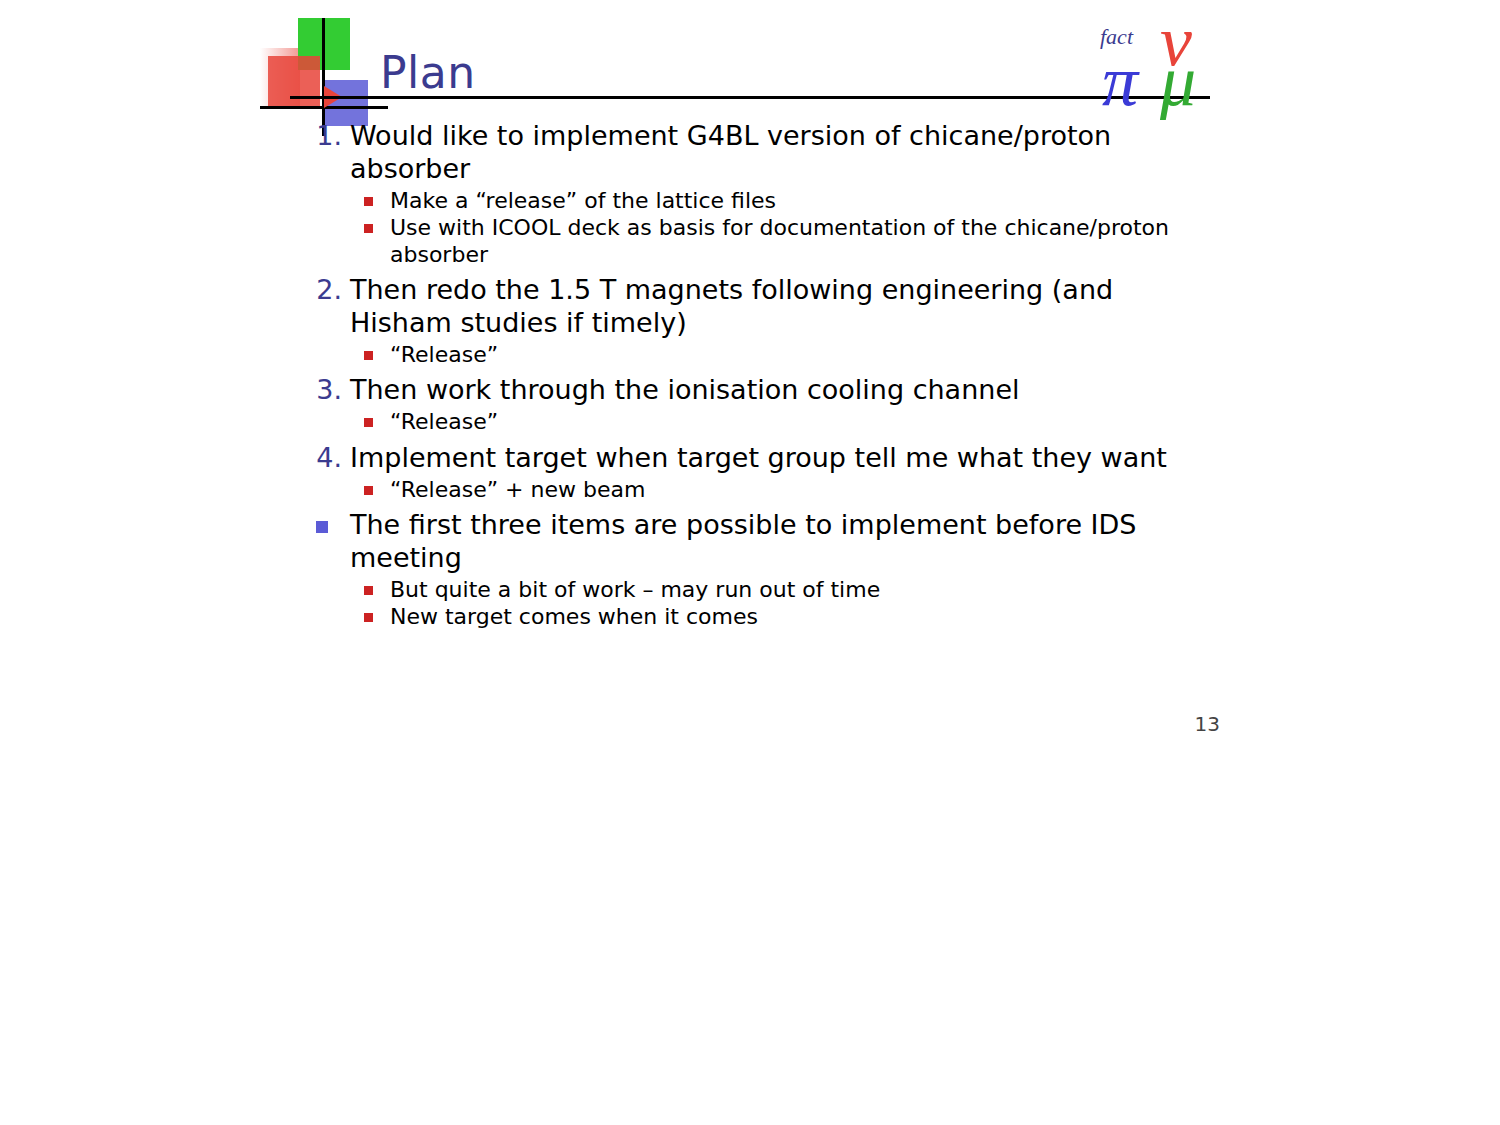Plan
fact ν π μ
1. Would like to implement G4BL version of chicane/proton absorber
Make a “release” of the lattice files
Use with ICOOL deck as basis for documentation of the chicane/proton absorber
2. Then redo the 1.5 T magnets following engineering (and Hisham studies if timely)
“Release”
3. Then work through the ionisation cooling channel
“Release”
4. Implement target when target group tell me what they want
“Release” + new beam
The first three items are possible to implement before IDS meeting
But quite a bit of work – may run out of time
New target comes when it comes
13